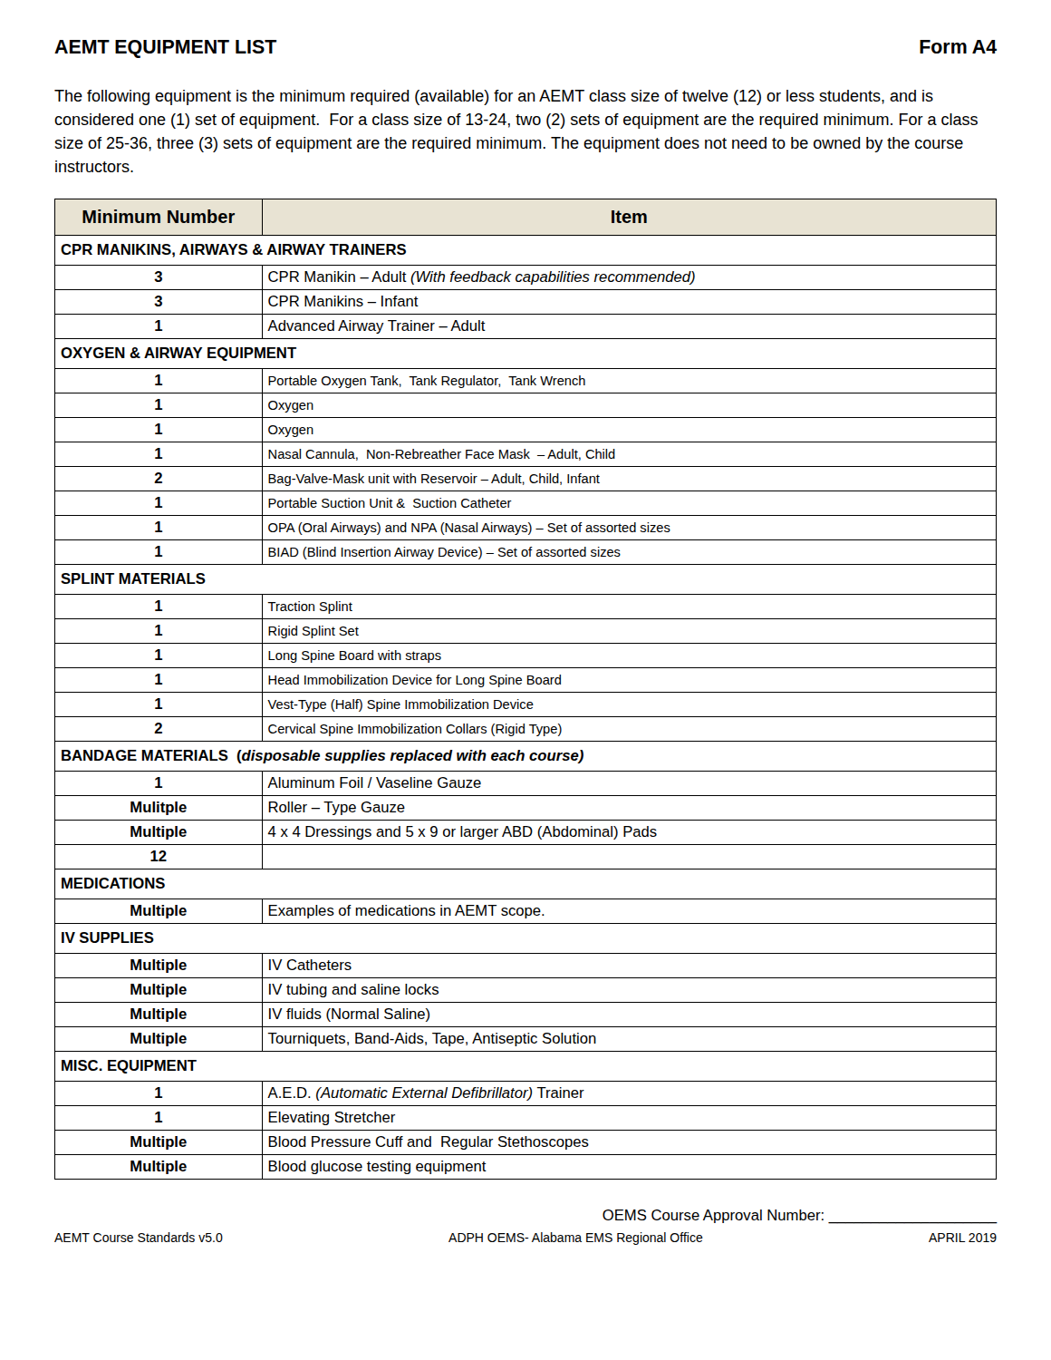AEMT EQUIPMENT LIST Form A4
The following equipment is the minimum required (available) for an AEMT class size of twelve (12) or less students, and is considered one (1) set of equipment. For a class size of 13-24, two (2) sets of equipment are the required minimum. For a class size of 25-36, three (3) sets of equipment are the required minimum. The equipment does not need to be owned by the course instructors.
| Minimum Number | Item |
| --- | --- |
| CPR MANIKINS, AIRWAYS & AIRWAY TRAINERS |
| 3 | CPR Manikin – Adult (With feedback capabilities recommended) |
| 3 | CPR Manikins – Infant |
| 1 | Advanced Airway Trainer – Adult |
| OXYGEN & AIRWAY EQUIPMENT |
| 1 | Portable Oxygen Tank, Tank Regulator, Tank Wrench |
| 1 | Oxygen |
| 1 | Oxygen |
| 1 | Nasal Cannula, Non-Rebreather Face Mask – Adult, Child |
| 2 | Bag-Valve-Mask unit with Reservoir – Adult, Child, Infant |
| 1 | Portable Suction Unit & Suction Catheter |
| 1 | OPA (Oral Airways) and NPA (Nasal Airways) – Set of assorted sizes |
| 1 | BIAD (Blind Insertion Airway Device) – Set of assorted sizes |
| SPLINT MATERIALS |
| 1 | Traction Splint |
| 1 | Rigid Splint Set |
| 1 | Long Spine Board with straps |
| 1 | Head Immobilization Device for Long Spine Board |
| 1 | Vest-Type (Half) Spine Immobilization Device |
| 2 | Cervical Spine Immobilization Collars (Rigid Type) |
| BANDAGE MATERIALS ( disposable supplies replaced with each course) |
| 1 | Aluminum Foil / Vaseline Gauze |
| Mulitple | Roller – Type Gauze |
| Multiple | 4 x 4 Dressings and 5 x 9 or larger ABD (Abdominal) Pads |
| 12 | |
| MEDICATIONS |
| Multiple | Examples of medications in AEMT scope. |
| IV SUPPLIES |
| Multiple | IV Catheters |
| Multiple | IV tubing and saline locks |
| Multiple | IV fluids (Normal Saline) |
| Multiple | Tourniquets, Band-Aids, Tape, Antiseptic Solution |
| MISC. EQUIPMENT |
| 1 | A.E.D. (Automatic External Defibrillator) Trainer |
| 1 | Elevating Stretcher |
| Multiple | Blood Pressure Cuff and Regular Stethoscopes |
| Multiple | Blood glucose testing equipment |
OEMS Course Approval Number: ____________________
AEMT Course Standards v5.0 ADPH OEMS- Alabama EMS Regional Office APRIL 2019